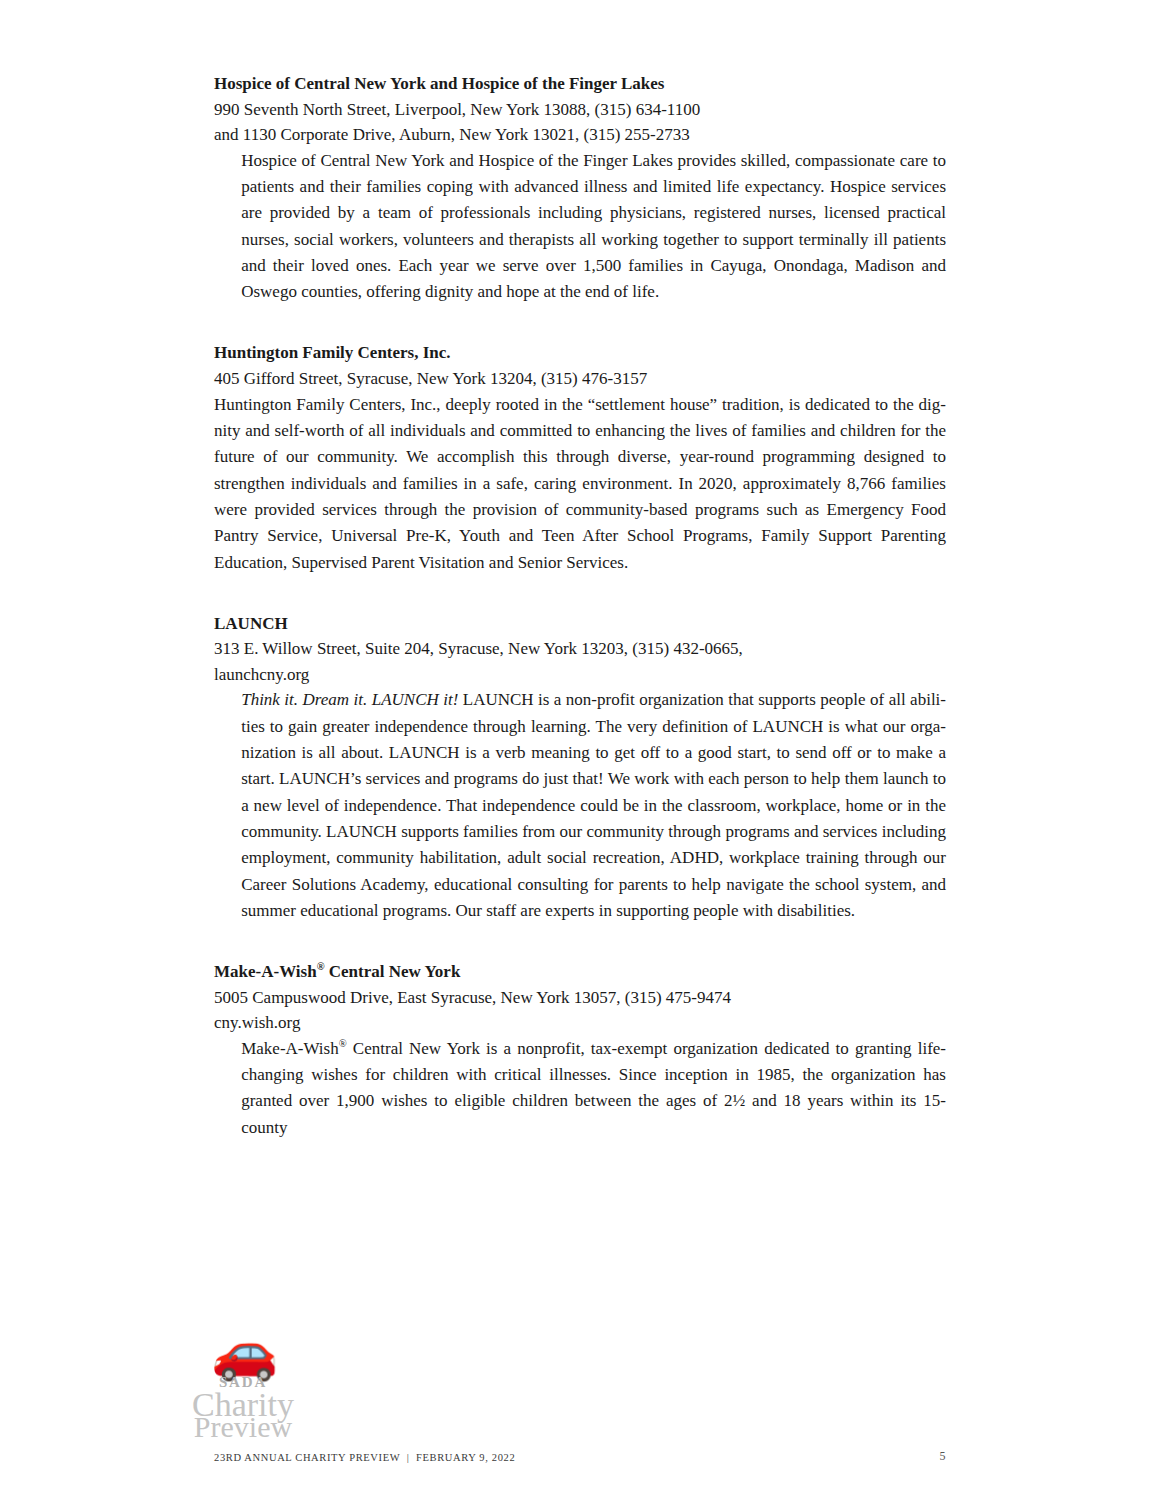Hospice of Central New York and Hospice of the Finger Lakes
990 Seventh North Street, Liverpool, New York 13088, (315) 634-1100
and 1130 Corporate Drive, Auburn, New York 13021, (315) 255-2733
Hospice of Central New York and Hospice of the Finger Lakes provides skilled, compassionate care to patients and their families coping with advanced illness and limited life expectancy. Hospice services are provided by a team of professionals including physicians, registered nurses, licensed practical nurses, social workers, volunteers and therapists all working together to support terminally ill patients and their loved ones. Each year we serve over 1,500 families in Cayuga, Onondaga, Madison and Oswego counties, offering dignity and hope at the end of life.
Huntington Family Centers, Inc.
405 Gifford Street, Syracuse, New York 13204, (315) 476-3157
Huntington Family Centers, Inc., deeply rooted in the “settlement house” tradition, is dedicated to the dignity and self-worth of all individuals and committed to enhancing the lives of families and children for the future of our community. We accomplish this through diverse, year-round programming designed to strengthen individuals and families in a safe, caring environment. In 2020, approximately 8,766 families were provided services through the provision of community-based programs such as Emergency Food Pantry Service, Universal Pre-K, Youth and Teen After School Programs, Family Support Parenting Education, Supervised Parent Visitation and Senior Services.
LAUNCH
313 E. Willow Street, Suite 204, Syracuse, New York 13203, (315) 432-0665,
launchcny.org
Think it. Dream it. LAUNCH it! LAUNCH is a non-profit organization that supports people of all abilities to gain greater independence through learning. The very definition of LAUNCH is what our organization is all about. LAUNCH is a verb meaning to get off to a good start, to send off or to make a start. LAUNCH’s services and programs do just that! We work with each person to help them launch to a new level of independence. That independence could be in the classroom, workplace, home or in the community. LAUNCH supports families from our community through programs and services including employment, community habilitation, adult social recreation, ADHD, workplace training through our Career Solutions Academy, educational consulting for parents to help navigate the school system, and summer educational programs. Our staff are experts in supporting people with disabilities.
Make-A-Wish® Central New York
5005 Campuswood Drive, East Syracuse, New York 13057, (315) 475-9474
cny.wish.org
Make-A-Wish® Central New York is a nonprofit, tax-exempt organization dedicated to granting life-changing wishes for children with critical illnesses. Since inception in 1985, the organization has granted over 1,900 wishes to eligible children between the ages of 2½ and 18 years within its 15-county
🚗
SADA
Charity
Preview
23rd Annual Charity Preview | February 9, 2022
5